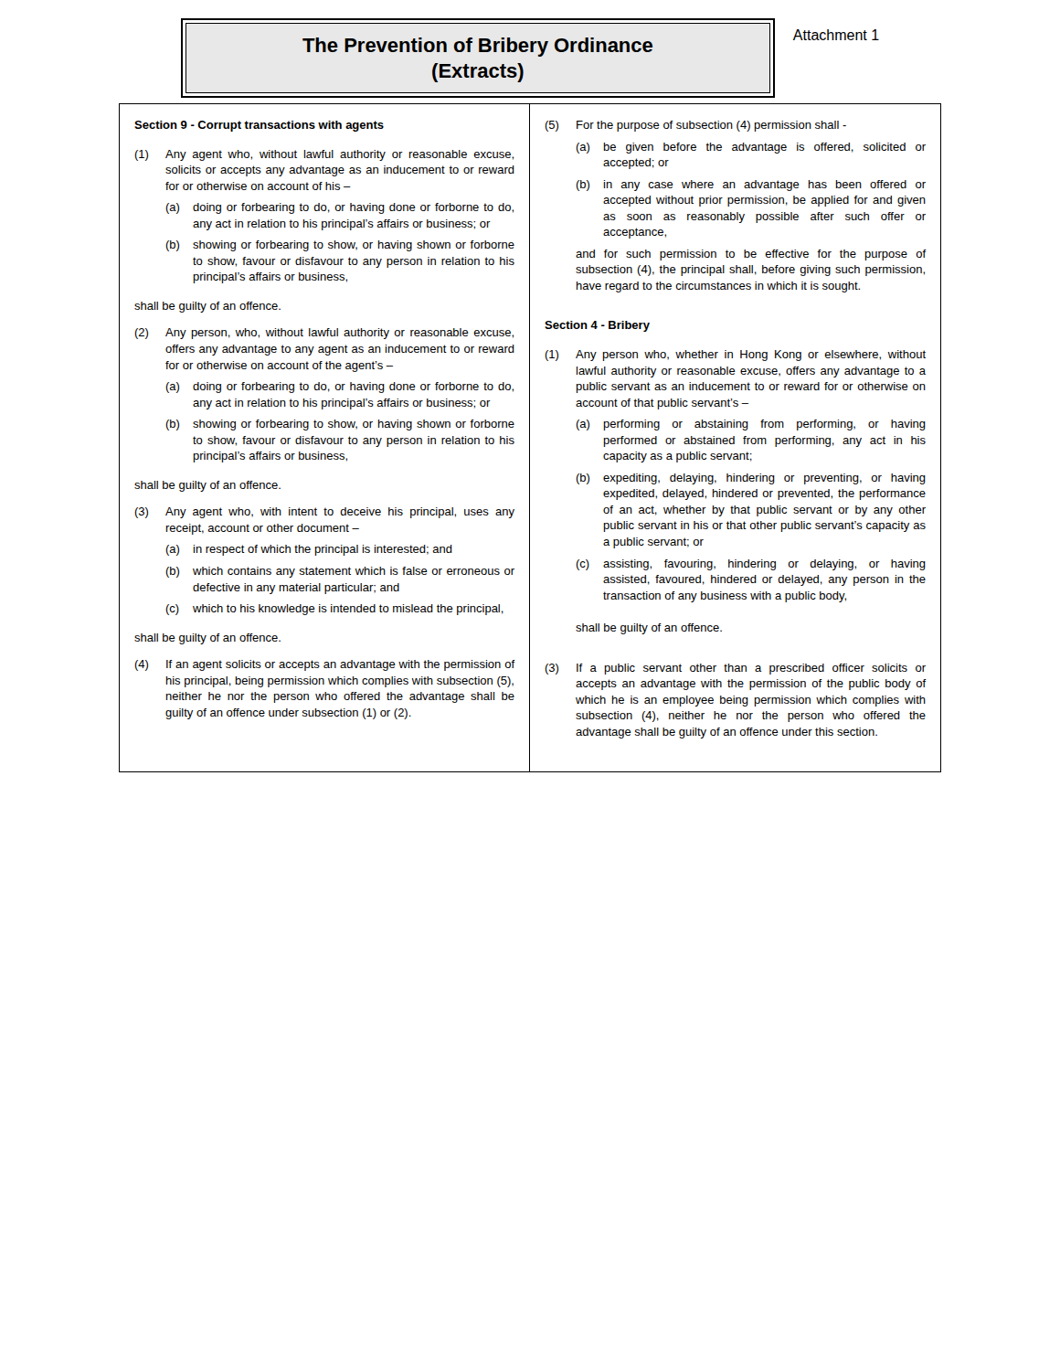The Prevention of Bribery Ordinance
(Extracts)
Attachment 1
Section 9 - Corrupt transactions with agents
(1)
Any agent who, without lawful authority or reasonable excuse, solicits or accepts any advantage as an inducement to or reward for or otherwise on account of his –
(a)
doing or forbearing to do, or having done or forborne to do, any act in relation to his principal’s affairs or business; or
(b)
showing or forbearing to show, or having shown or forborne to show, favour or disfavour to any person in relation to his principal’s affairs or business,
shall be guilty of an offence.
(2)
Any person, who, without lawful authority or reasonable excuse, offers any advantage to any agent as an inducement to or reward for or otherwise on account of the agent’s –
(a)
doing or forbearing to do, or having done or forborne to do, any act in relation to his principal’s affairs or business; or
(b)
showing or forbearing to show, or having shown or forborne to show, favour or disfavour to any person in relation to his principal’s affairs or business,
shall be guilty of an offence.
(3)
Any agent who, with intent to deceive his principal, uses any receipt, account or other document –
(a)
in respect of which the principal is interested; and
(b)
which contains any statement which is false or erroneous or defective in any material particular; and
(c)
which to his knowledge is intended to mislead the principal,
shall be guilty of an offence.
(4)
If an agent solicits or accepts an advantage with the permission of his principal, being permission which complies with subsection (5), neither he nor the person who offered the advantage shall be guilty of an offence under subsection (1) or (2).
(5)
For the purpose of subsection (4) permission shall -
(a)
be given before the advantage is offered, solicited or accepted; or
(b)
in any case where an advantage has been offered or accepted without prior permission, be applied for and given as soon as reasonably possible after such offer or acceptance,
and for such permission to be effective for the purpose of subsection (4), the principal shall, before giving such permission, have regard to the circumstances in which it is sought.
Section 4 - Bribery
(1)
Any person who, whether in Hong Kong or elsewhere, without lawful authority or reasonable excuse, offers any advantage to a public servant as an inducement to or reward for or otherwise on account of that public servant’s –
(a)
performing or abstaining from performing, or having performed or abstained from performing, any act in his capacity as a public servant;
(b)
expediting, delaying, hindering or preventing, or having expedited, delayed, hindered or prevented, the performance of an act, whether by that public servant or by any other public servant in his or that other public servant’s capacity as a public servant; or
(c)
assisting, favouring, hindering or delaying, or having assisted, favoured, hindered or delayed, any person in the transaction of any business with a public body,
shall be guilty of an offence.
(3)
If a public servant other than a prescribed officer solicits or accepts an advantage with the permission of the public body of which he is an employee being permission which complies with subsection (4), neither he nor the person who offered the advantage shall be guilty of an offence under this section.